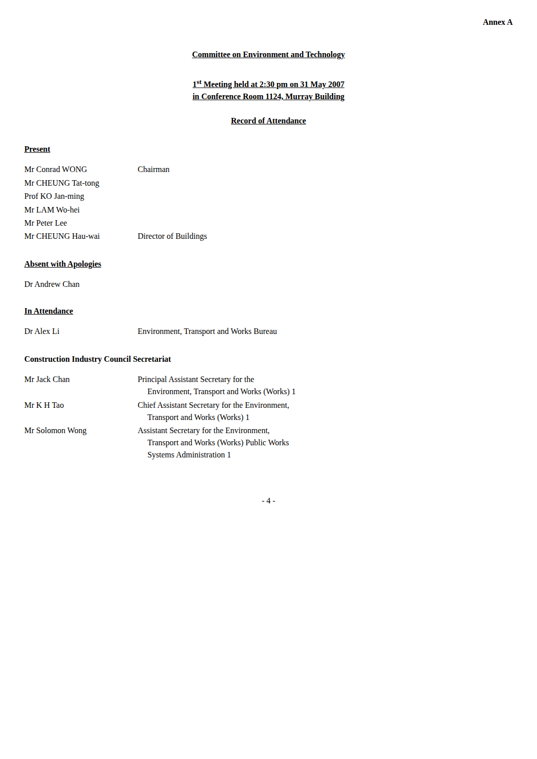Annex A
Committee on Environment and Technology
1st Meeting held at 2:30 pm on 31 May 2007
in Conference Room 1124, Murray Building
Record of Attendance
Present
| Mr Conrad WONG | Chairman |
| Mr CHEUNG Tat-tong | |
| Prof KO Jan-ming | |
| Mr LAM Wo-hei | |
| Mr Peter Lee | |
| Mr CHEUNG Hau-wai | Director of Buildings |
Absent with Apologies
Dr Andrew Chan
In Attendance
| Dr Alex Li | Environment, Transport and Works Bureau |
Construction Industry Council Secretariat
| Mr Jack Chan | Principal Assistant Secretary for the Environment, Transport and Works (Works) 1 |
| Mr K H Tao | Chief Assistant Secretary for the Environment, Transport and Works (Works) 1 |
| Mr Solomon Wong | Assistant Secretary for the Environment, Transport and Works (Works) Public Works Systems Administration 1 |
- 4 -